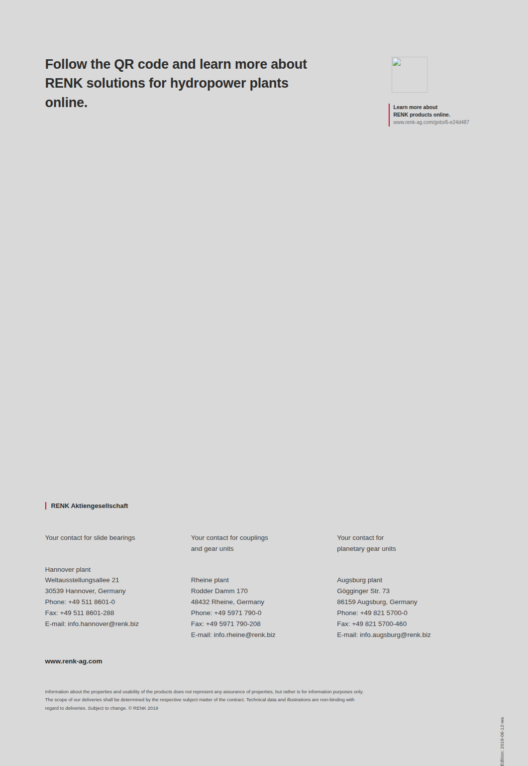Follow the QR code and learn more about RENK solutions for hydropower plants online.
Learn more about RENK products online. www.renk-ag.com/goto/6-e24d487
RENK Aktiengesellschaft
Your contact for slide bearings
Hannover plant
Weltausstellungsallee 21
30539 Hannover, Germany
Phone: +49 511 8601-0
Fax: +49 511 8601-288
E-mail: info.hannover@renk.biz
Your contact for couplings
and gear units
Rheine plant
Rodder Damm 170
48432 Rheine, Germany
Phone: +49 5971 790-0
Fax: +49 5971 790-208
E-mail: info.rheine@renk.biz
Your contact for
planetary gear units
Augsburg plant
Gögginger Str. 73
86159 Augsburg, Germany
Phone: +49 821 5700-0
Fax: +49 821 5700-460
E-mail: info.augsburg@renk.biz
www.renk-ag.com
Information about the properties and usability of the products does not represent any assurance of properties, but rather is for information purposes only. The scope of our deliveries shall be determined by the respective subject matter of the contract. Technical data and illustrations are non-binding with regard to deliveries. Subject to change. © RENK 2019
Edition: 2019-06-12-wa